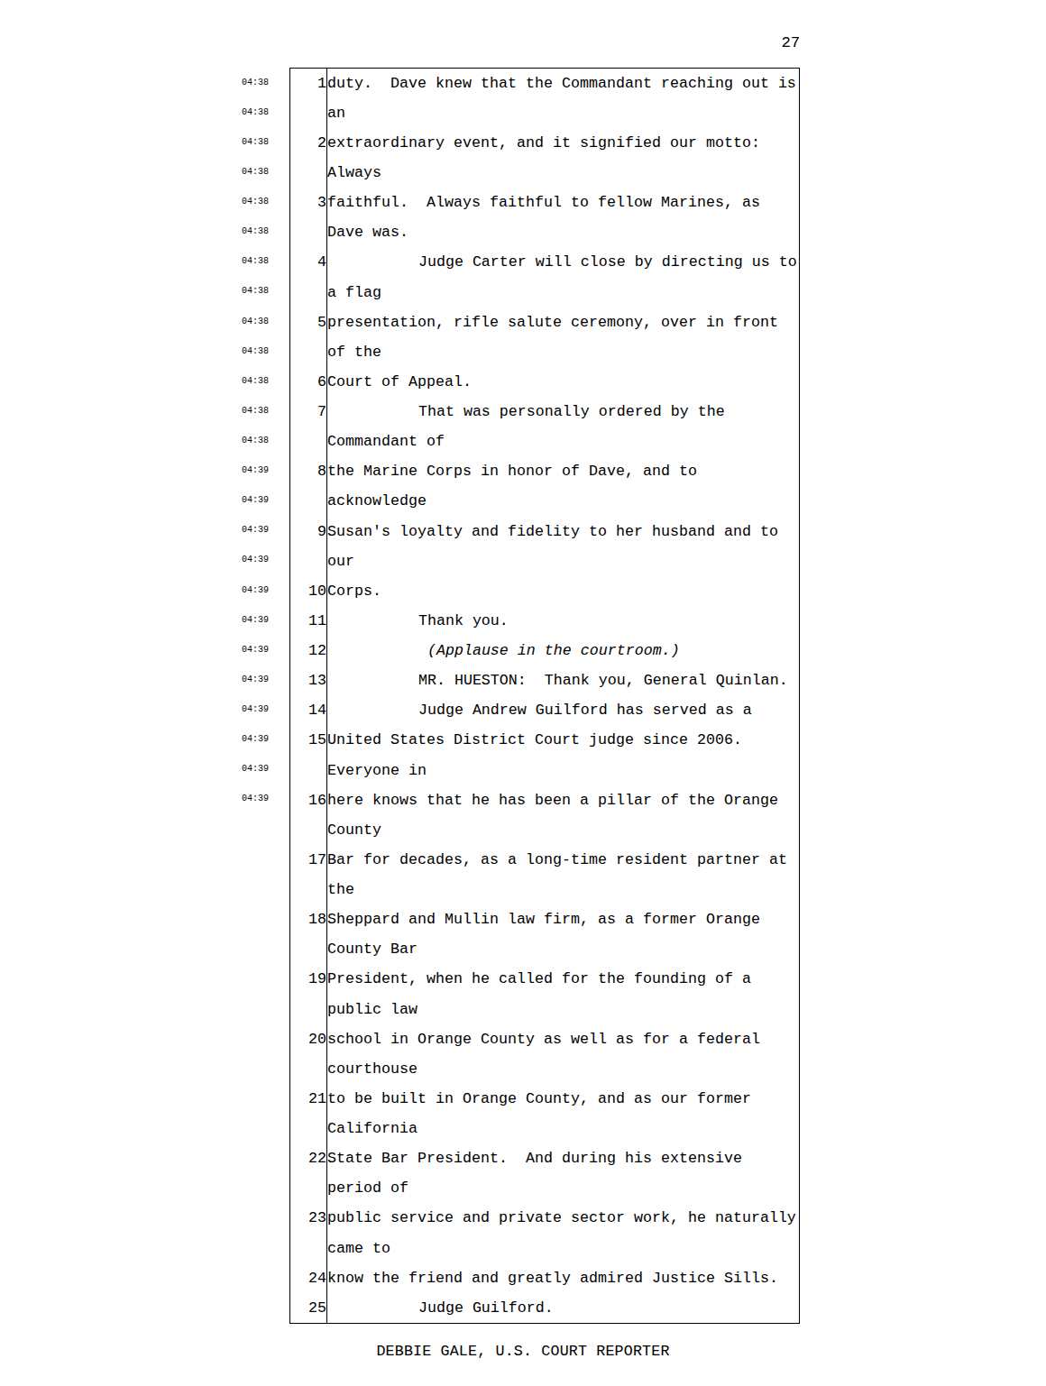27
04:38
04:38
04:38
04:38
04:38
04:38
04:38
04:38
04:38
04:38
04:38
04:38
04:38
04:39
04:39
04:39
04:39
04:39
04:39
04:39
04:39
04:39
04:39
04:39
04:39
| 1 | duty. Dave knew that the Commandant reaching out is an |
| 2 | extraordinary event, and it signified our motto: Always |
| 3 | faithful. Always faithful to fellow Marines, as Dave was. |
| 4 | Judge Carter will close by directing us to a flag |
| 5 | presentation, rifle salute ceremony, over in front of the |
| 6 | Court of Appeal. |
| 7 | That was personally ordered by the Commandant of |
| 8 | the Marine Corps in honor of Dave, and to acknowledge |
| 9 | Susan's loyalty and fidelity to her husband and to our |
| 10 | Corps. |
| 11 | Thank you. |
| 12 | (Applause in the courtroom.) |
| 13 | MR. HUESTON: Thank you, General Quinlan. |
| 14 | Judge Andrew Guilford has served as a |
| 15 | United States District Court judge since 2006. Everyone in |
| 16 | here knows that he has been a pillar of the Orange County |
| 17 | Bar for decades, as a long-time resident partner at the |
| 18 | Sheppard and Mullin law firm, as a former Orange County Bar |
| 19 | President, when he called for the founding of a public law |
| 20 | school in Orange County as well as for a federal courthouse |
| 21 | to be built in Orange County, and as our former California |
| 22 | State Bar President. And during his extensive period of |
| 23 | public service and private sector work, he naturally came to |
| 24 | know the friend and greatly admired Justice Sills. |
| 25 | Judge Guilford. |
DEBBIE GALE, U.S. COURT REPORTER